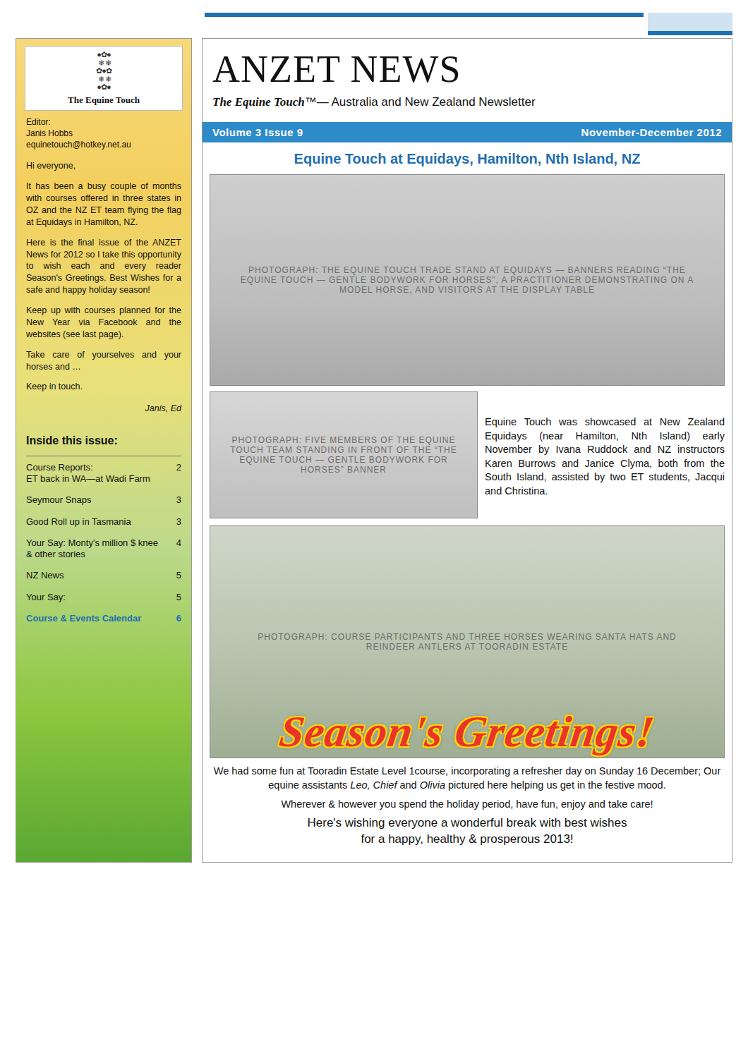●✿● ❄ ❄ ✿●✿ ❄ ❄ ●✿●
The Equine Touch
Editor:
Janis Hobbs
equinetouch@hotkey.net.au
Hi everyone,
It has been a busy couple of months with courses offered in three states in OZ and the NZ ET team flying the flag at Equidays in Hamilton, NZ.
Here is the final issue of the ANZET News for 2012 so I take this opportunity to wish each and every reader Season's Greetings. Best Wishes for a safe and happy holiday season!
Keep up with courses planned for the New Year via Facebook and the websites (see last page).
Take care of yourselves and your horses and …
Keep in touch.
Janis, Ed
Inside this issue:
Course Reports:
ET back in WA—at Wadi Farm 2
Seymour Snaps 3
Good Roll up in Tasmania 3
Your Say: Monty's million $ knee & other stories 4
NZ News 5
Your Say: 5
Course & Events Calendar 6
ANZET NEWS
The Equine Touch™— Australia and New Zealand Newsletter
Volume 3 Issue 9 November-December 2012
Equine Touch at Equidays, Hamilton, Nth Island, NZ
Photograph: The Equine Touch trade stand at Equidays — banners reading “The Equine Touch — Gentle Bodywork for Horses”, a practitioner demonstrating on a model horse, and visitors at the display table
Photograph: Five members of the Equine Touch team standing in front of the “The Equine Touch — Gentle Bodywork for Horses” banner
Equine Touch was showcased at New Zealand Equidays (near Hamilton, Nth Island) early November by Ivana Ruddock and NZ instructors Karen Burrows and Janice Clyma, both from the South Island, assisted by two ET students, Jacqui and Christina.
Photograph: Course participants and three horses wearing Santa hats and reindeer antlers at Tooradin Estate
Season's Greetings!
We had some fun at Tooradin Estate Level 1course, incorporating a refresher day on Sunday 16 December; Our equine assistants Leo, Chief and Olivia pictured here helping us get in the festive mood.
Wherever & however you spend the holiday period, have fun, enjoy and take care!
Here's wishing everyone a wonderful break with best wishes
for a happy, healthy & prosperous 2013!